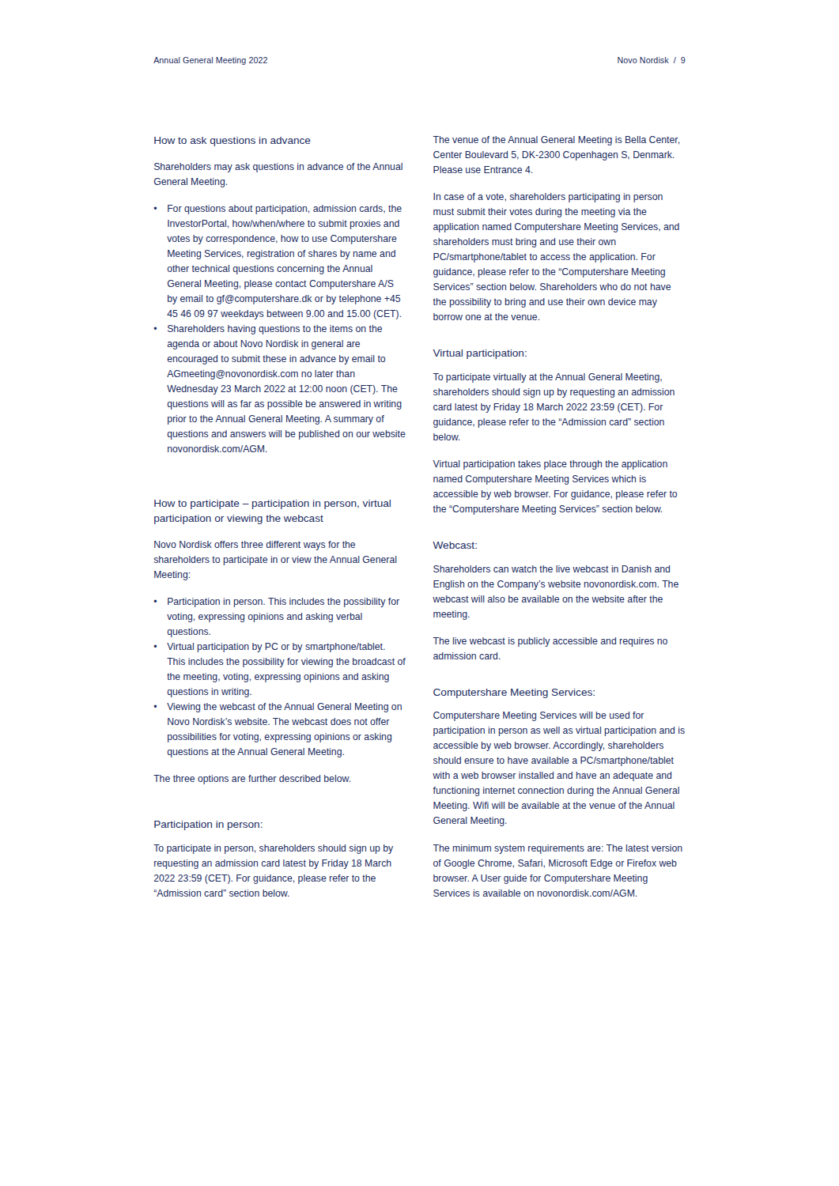Annual General Meeting 2022
Novo Nordisk/9
How to ask questions in advance
Shareholders may ask questions in advance of the Annual General Meeting.
For questions about participation, admission cards, the InvestorPortal, how/when/where to submit proxies and votes by correspondence, how to use Computershare Meeting Services, registration of shares by name and other technical questions concerning the Annual General Meeting, please contact Computershare A/S by email to gf@computershare.dk or by telephone +45 45 46 09 97 weekdays between 9.00 and 15.00 (CET).
Shareholders having questions to the items on the agenda or about Novo Nordisk in general are encouraged to submit these in advance by email to AGmeeting@novonordisk.com no later than Wednesday 23 March 2022 at 12:00 noon (CET). The questions will as far as possible be answered in writing prior to the Annual General Meeting. A summary of questions and answers will be published on our website novonordisk.com/AGM.
How to participate – participation in person, virtual participation or viewing the webcast
Novo Nordisk offers three different ways for the shareholders to participate in or view the Annual General Meeting:
Participation in person. This includes the possibility for voting, expressing opinions and asking verbal questions.
Virtual participation by PC or by smartphone/tablet. This includes the possibility for viewing the broadcast of the meeting, voting, expressing opinions and asking questions in writing.
Viewing the webcast of the Annual General Meeting on Novo Nordisk’s website. The webcast does not offer possibilities for voting, expressing opinions or asking questions at the Annual General Meeting.
The three options are further described below.
Participation in person:
To participate in person, shareholders should sign up by requesting an admission card latest by Friday 18 March 2022 23:59 (CET). For guidance, please refer to the “Admission card” section below.
The venue of the Annual General Meeting is Bella Center, Center Boulevard 5, DK-2300 Copenhagen S, Denmark. Please use Entrance 4.
In case of a vote, shareholders participating in person must submit their votes during the meeting via the application named Computershare Meeting Services, and shareholders must bring and use their own PC/smartphone/tablet to access the application. For guidance, please refer to the “Computershare Meeting Services” section below. Shareholders who do not have the possibility to bring and use their own device may borrow one at the venue.
Virtual participation:
To participate virtually at the Annual General Meeting, shareholders should sign up by requesting an admission card latest by Friday 18 March 2022 23:59 (CET). For guidance, please refer to the “Admission card” section below.
Virtual participation takes place through the application named Computershare Meeting Services which is accessible by web browser. For guidance, please refer to the “Computershare Meeting Services” section below.
Webcast:
Shareholders can watch the live webcast in Danish and English on the Company’s website novonordisk.com. The webcast will also be available on the website after the meeting.
The live webcast is publicly accessible and requires no admission card.
Computershare Meeting Services:
Computershare Meeting Services will be used for participation in person as well as virtual participation and is accessible by web browser. Accordingly, shareholders should ensure to have available a PC/smartphone/tablet with a web browser installed and have an adequate and functioning internet connection during the Annual General Meeting. Wifi will be available at the venue of the Annual General Meeting.
The minimum system requirements are: The latest version of Google Chrome, Safari, Microsoft Edge or Firefox web browser. A User guide for Computershare Meeting Services is available on novonordisk.com/AGM.